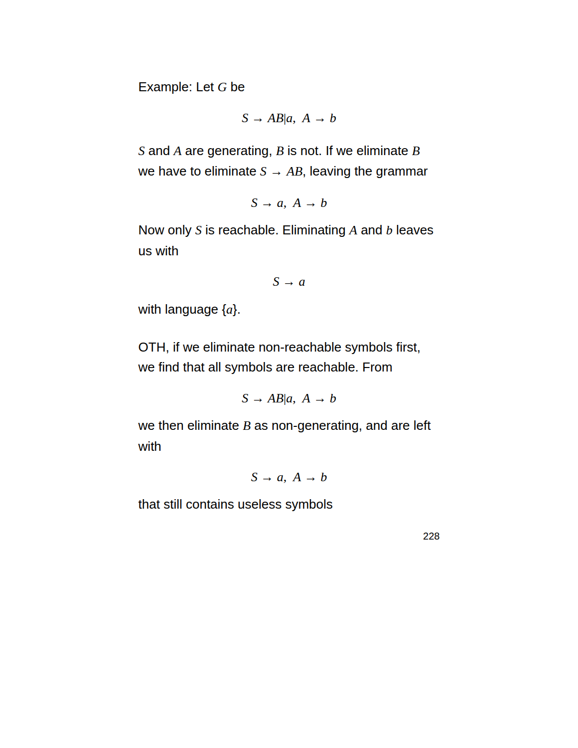Example: Let G be
S → AB|a, A → b
S and A are generating, B is not. If we eliminate B we have to eliminate S → AB, leaving the grammar
S → a, A → b
Now only S is reachable. Eliminating A and b leaves us with
S → a
with language {a}.
OTH, if we eliminate non-reachable symbols first, we find that all symbols are reachable. From
S → AB|a, A → b
we then eliminate B as non-generating, and are left with
S → a, A → b
that still contains useless symbols
228